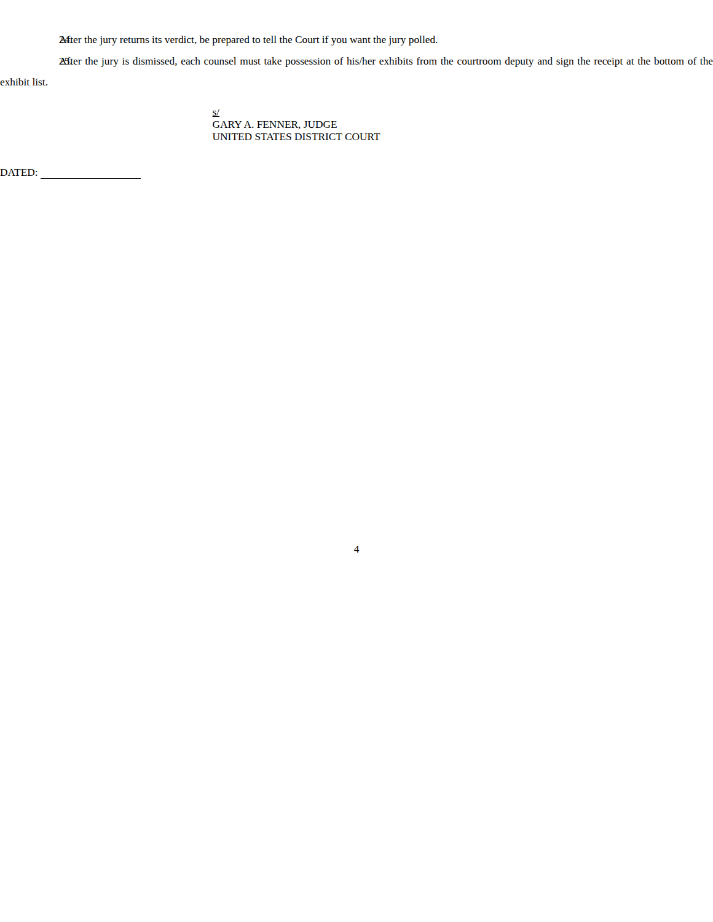24. After the jury returns its verdict, be prepared to tell the Court if you want the jury polled.
25. After the jury is dismissed, each counsel must take possession of his/her exhibits from the courtroom deputy and sign the receipt at the bottom of the exhibit list.
s/
GARY A. FENNER, JUDGE
UNITED STATES DISTRICT COURT
DATED:
4